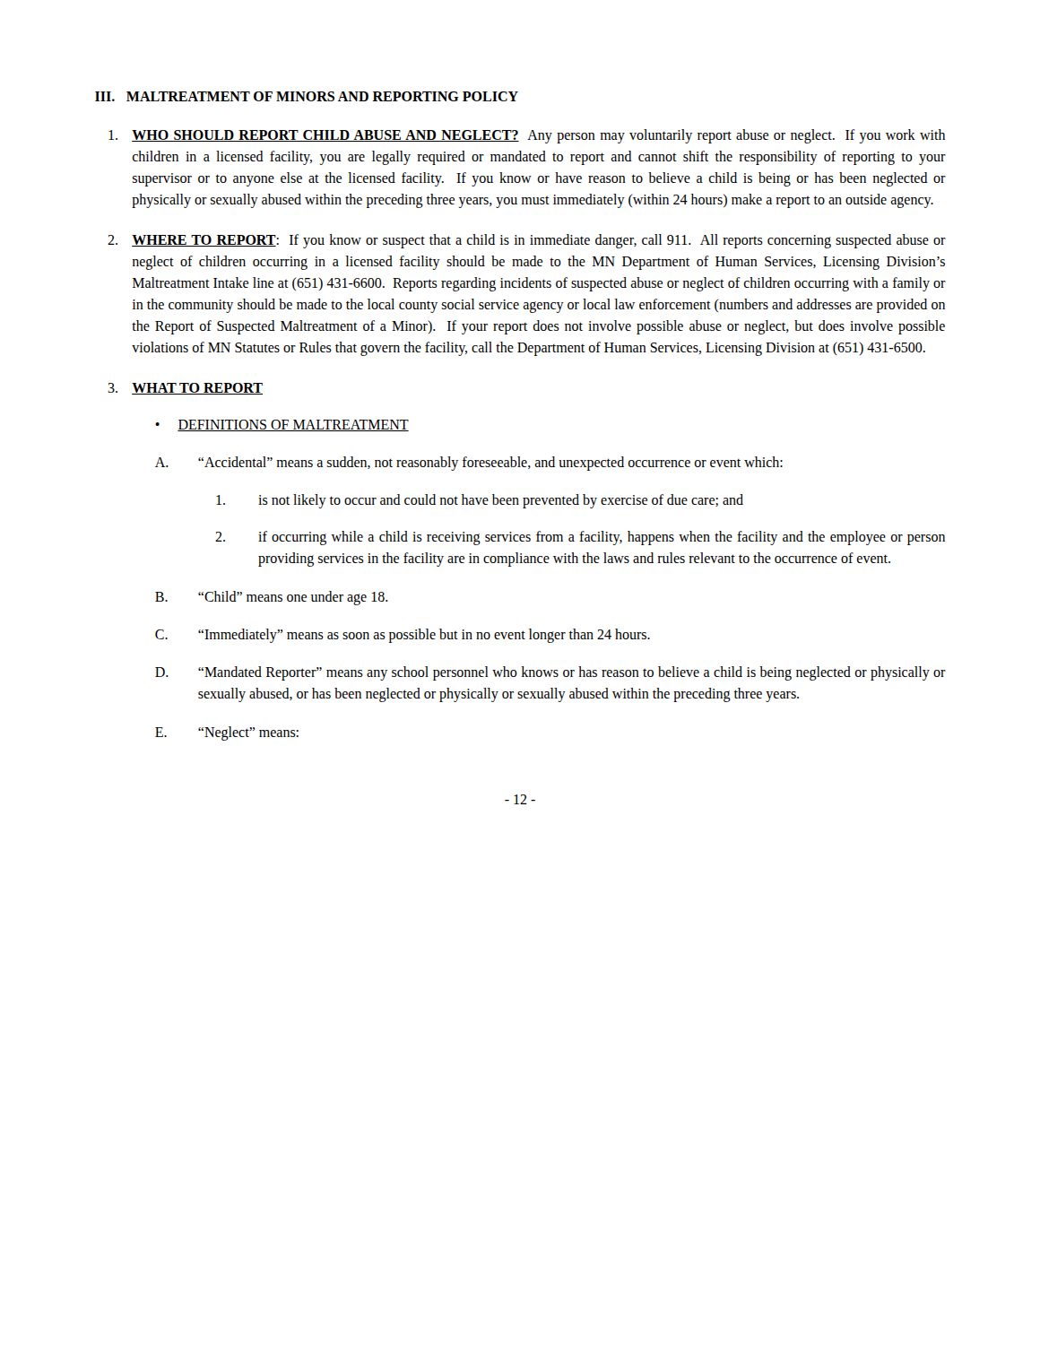III. Maltreatment of Minors and Reporting Policy
1. WHO SHOULD REPORT CHILD ABUSE AND NEGLECT? Any person may voluntarily report abuse or neglect. If you work with children in a licensed facility, you are legally required or mandated to report and cannot shift the responsibility of reporting to your supervisor or to anyone else at the licensed facility. If you know or have reason to believe a child is being or has been neglected or physically or sexually abused within the preceding three years, you must immediately (within 24 hours) make a report to an outside agency.
2. WHERE TO REPORT: If you know or suspect that a child is in immediate danger, call 911. All reports concerning suspected abuse or neglect of children occurring in a licensed facility should be made to the MN Department of Human Services, Licensing Division’s Maltreatment Intake line at (651) 431-6600. Reports regarding incidents of suspected abuse or neglect of children occurring with a family or in the community should be made to the local county social service agency or local law enforcement (numbers and addresses are provided on the Report of Suspected Maltreatment of a Minor). If your report does not involve possible abuse or neglect, but does involve possible violations of MN Statutes or Rules that govern the facility, call the Department of Human Services, Licensing Division at (651) 431-6500.
3. WHAT TO REPORT
• DEFINITIONS OF MALTREATMENT
A. “Accidental” means a sudden, not reasonably foreseeable, and unexpected occurrence or event which:
1. is not likely to occur and could not have been prevented by exercise of due care; and
2. if occurring while a child is receiving services from a facility, happens when the facility and the employee or person providing services in the facility are in compliance with the laws and rules relevant to the occurrence of event.
B. “Child” means one under age 18.
C. “Immediately” means as soon as possible but in no event longer than 24 hours.
D. “Mandated Reporter” means any school personnel who knows or has reason to believe a child is being neglected or physically or sexually abused, or has been neglected or physically or sexually abused within the preceding three years.
E. “Neglect” means:
- 12 -